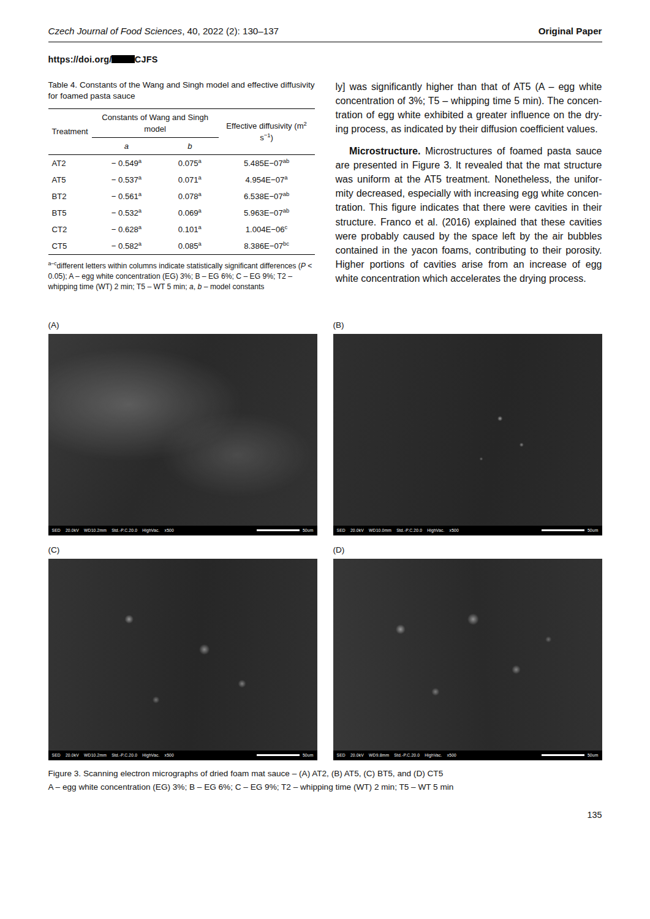Czech Journal of Food Sciences, 40, 2022 (2): 130–137
Original Paper
https://doi.org/ CJFS
Table 4. Constants of the Wang and Singh model and effective diffusivity for foamed pasta sauce
| Treatment | Constants of Wang and Singh model | Effective diffusivity (m 2 s −1 ) |
| --- | --- | --- |
| a | b |
| AT2 | − 0.549 a | 0.075 a | 5.485E−07 ab |
| AT5 | − 0.537 a | 0.071 a | 4.954E−07 a |
| BT2 | − 0.561 a | 0.078 a | 6.538E−07 ab |
| BT5 | − 0.532 a | 0.069 a | 5.963E−07 ab |
| CT2 | − 0.628 a | 0.101 a | 1.004E−06 c |
| CT5 | − 0.582 a | 0.085 a | 8.386E−07 bc |
a–cdifferent letters within columns indicate statistically significant differences (P < 0.05); A – egg white concentration (EG) 3%; B – EG 6%; C – EG 9%; T2 – whipping time (WT) 2 min; T5 – WT 5 min; a, b – model constants
ly] was significantly higher than that of AT5 (A – egg white concentration of 3%; T5 – whipping time 5 min). The concentration of egg white exhibited a greater influence on the drying process, as indicated by their diffusion coefficient values.
Microstructure. Microstructures of foamed pasta sauce are presented in Figure 3. It revealed that the mat structure was uniform at the AT5 treatment. Nonetheless, the uniformity decreased, especially with increasing egg white concentration. This figure indicates that there were cavities in their structure. Franco et al. (2016) explained that these cavities were probably caused by the space left by the air bubbles contained in the yacon foams, contributing to their porosity. Higher portions of cavities arise from an increase of egg white concentration which accelerates the drying process.
(A)
SED 20.0kV WD10.2mm Std.-P.C.20.0 HighVac. x500 50um
(B)
SED 20.0kV WD10.0mm Std.-P.C.20.0 HighVac. x500 50um
(C)
SED 20.0kV WD10.2mm Std.-P.C.20.0 HighVac. x500 50um
(D)
SED 20.0kV WD9.8mm Std.-P.C.20.0 HighVac. x500 50um
Figure 3. Scanning electron micrographs of dried foam mat sauce – (A) AT2, (B) AT5, (C) BT5, and (D) CT5 A – egg white concentration (EG) 3%; B – EG 6%; C – EG 9%; T2 – whipping time (WT) 2 min; T5 – WT 5 min
135